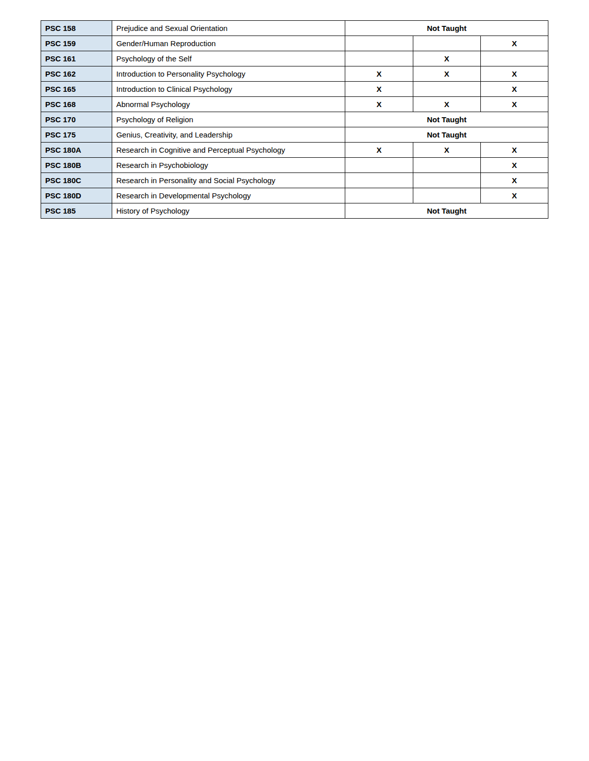| PSC 158 | Prejudice and Sexual Orientation | Not Taught |
| PSC 159 | Gender/Human Reproduction | | | X |
| PSC 161 | Psychology of the Self | | X | |
| PSC 162 | Introduction to Personality Psychology | X | X | X |
| PSC 165 | Introduction to Clinical Psychology | X | | X |
| PSC 168 | Abnormal Psychology | X | X | X |
| PSC 170 | Psychology of Religion | Not Taught |
| PSC 175 | Genius, Creativity, and Leadership | Not Taught |
| PSC 180A | Research in Cognitive and Perceptual Psychology | X | X | X |
| PSC 180B | Research in Psychobiology | | | X |
| PSC 180C | Research in Personality and Social Psychology | | | X |
| PSC 180D | Research in Developmental Psychology | | | X |
| PSC 185 | History of Psychology | Not Taught |